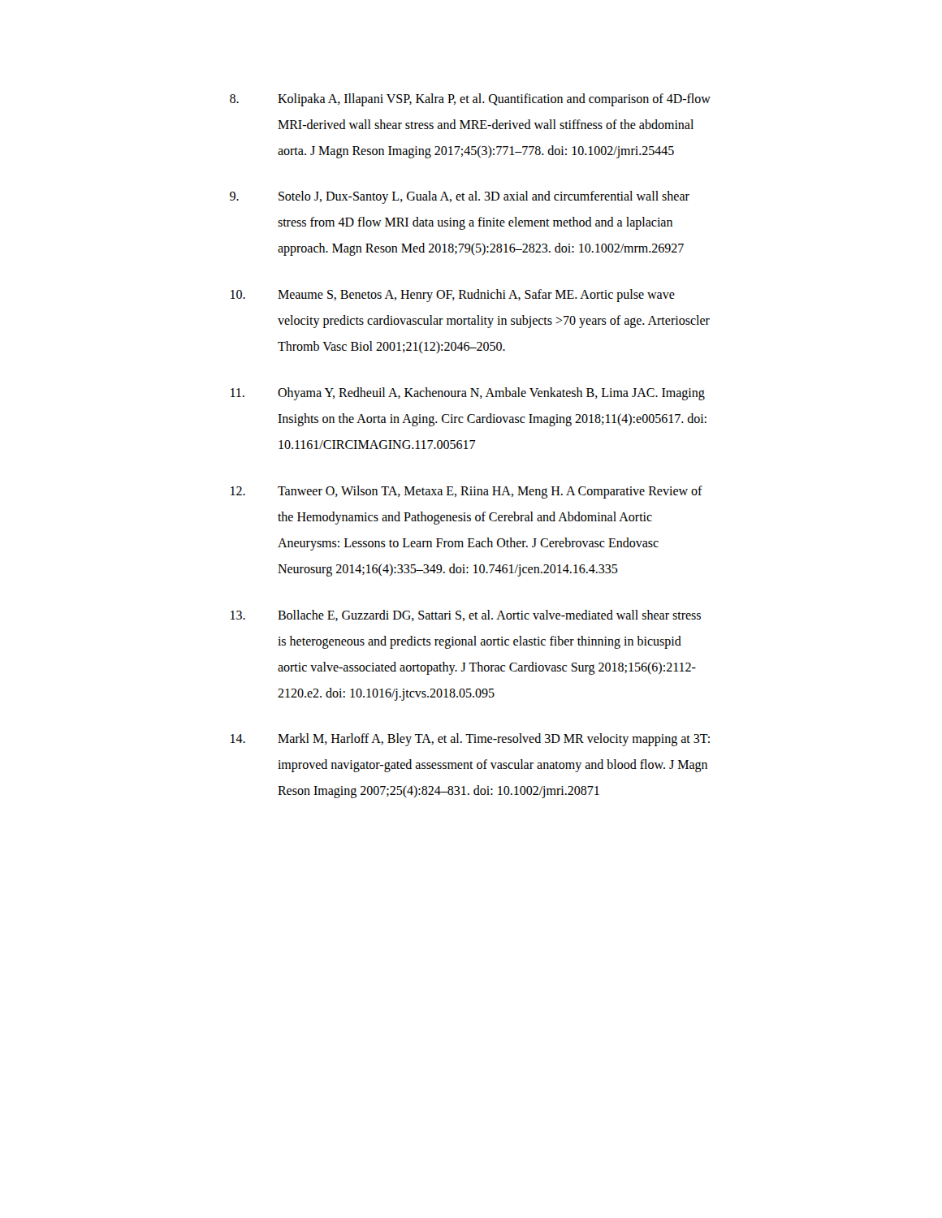8. Kolipaka A, Illapani VSP, Kalra P, et al. Quantification and comparison of 4D-flow MRI-derived wall shear stress and MRE-derived wall stiffness of the abdominal aorta. J Magn Reson Imaging 2017;45(3):771–778. doi: 10.1002/jmri.25445
9. Sotelo J, Dux-Santoy L, Guala A, et al. 3D axial and circumferential wall shear stress from 4D flow MRI data using a finite element method and a laplacian approach. Magn Reson Med 2018;79(5):2816–2823. doi: 10.1002/mrm.26927
10. Meaume S, Benetos A, Henry OF, Rudnichi A, Safar ME. Aortic pulse wave velocity predicts cardiovascular mortality in subjects >70 years of age. Arterioscler Thromb Vasc Biol 2001;21(12):2046–2050.
11. Ohyama Y, Redheuil A, Kachenoura N, Ambale Venkatesh B, Lima JAC. Imaging Insights on the Aorta in Aging. Circ Cardiovasc Imaging 2018;11(4):e005617. doi: 10.1161/CIRCIMAGING.117.005617
12. Tanweer O, Wilson TA, Metaxa E, Riina HA, Meng H. A Comparative Review of the Hemodynamics and Pathogenesis of Cerebral and Abdominal Aortic Aneurysms: Lessons to Learn From Each Other. J Cerebrovasc Endovasc Neurosurg 2014;16(4):335–349. doi: 10.7461/jcen.2014.16.4.335
13. Bollache E, Guzzardi DG, Sattari S, et al. Aortic valve-mediated wall shear stress is heterogeneous and predicts regional aortic elastic fiber thinning in bicuspid aortic valve-associated aortopathy. J Thorac Cardiovasc Surg 2018;156(6):2112-2120.e2. doi: 10.1016/j.jtcvs.2018.05.095
14. Markl M, Harloff A, Bley TA, et al. Time-resolved 3D MR velocity mapping at 3T: improved navigator-gated assessment of vascular anatomy and blood flow. J Magn Reson Imaging 2007;25(4):824–831. doi: 10.1002/jmri.20871